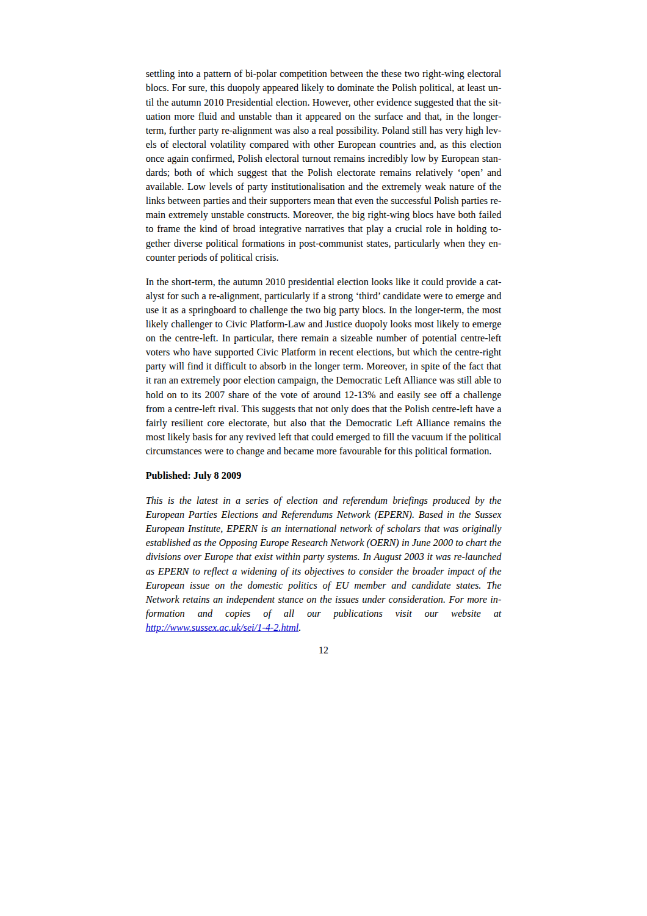settling into a pattern of bi-polar competition between the these two right-wing electoral blocs. For sure, this duopoly appeared likely to dominate the Polish political, at least until the autumn 2010 Presidential election. However, other evidence suggested that the situation more fluid and unstable than it appeared on the surface and that, in the longer-term, further party re-alignment was also a real possibility. Poland still has very high levels of electoral volatility compared with other European countries and, as this election once again confirmed, Polish electoral turnout remains incredibly low by European standards; both of which suggest that the Polish electorate remains relatively ‘open’ and available. Low levels of party institutionalisation and the extremely weak nature of the links between parties and their supporters mean that even the successful Polish parties remain extremely unstable constructs. Moreover, the big right-wing blocs have both failed to frame the kind of broad integrative narratives that play a crucial role in holding together diverse political formations in post-communist states, particularly when they encounter periods of political crisis.
In the short-term, the autumn 2010 presidential election looks like it could provide a catalyst for such a re-alignment, particularly if a strong ‘third’ candidate were to emerge and use it as a springboard to challenge the two big party blocs. In the longer-term, the most likely challenger to Civic Platform-Law and Justice duopoly looks most likely to emerge on the centre-left. In particular, there remain a sizeable number of potential centre-left voters who have supported Civic Platform in recent elections, but which the centre-right party will find it difficult to absorb in the longer term. Moreover, in spite of the fact that it ran an extremely poor election campaign, the Democratic Left Alliance was still able to hold on to its 2007 share of the vote of around 12-13% and easily see off a challenge from a centre-left rival. This suggests that not only does that the Polish centre-left have a fairly resilient core electorate, but also that the Democratic Left Alliance remains the most likely basis for any revived left that could emerged to fill the vacuum if the political circumstances were to change and became more favourable for this political formation.
Published: July 8 2009
This is the latest in a series of election and referendum briefings produced by the European Parties Elections and Referendums Network (EPERN). Based in the Sussex European Institute, EPERN is an international network of scholars that was originally established as the Opposing Europe Research Network (OERN) in June 2000 to chart the divisions over Europe that exist within party systems. In August 2003 it was re-launched as EPERN to reflect a widening of its objectives to consider the broader impact of the European issue on the domestic politics of EU member and candidate states. The Network retains an independent stance on the issues under consideration. For more information and copies of all our publications visit our website at http://www.sussex.ac.uk/sei/1-4-2.html.
12